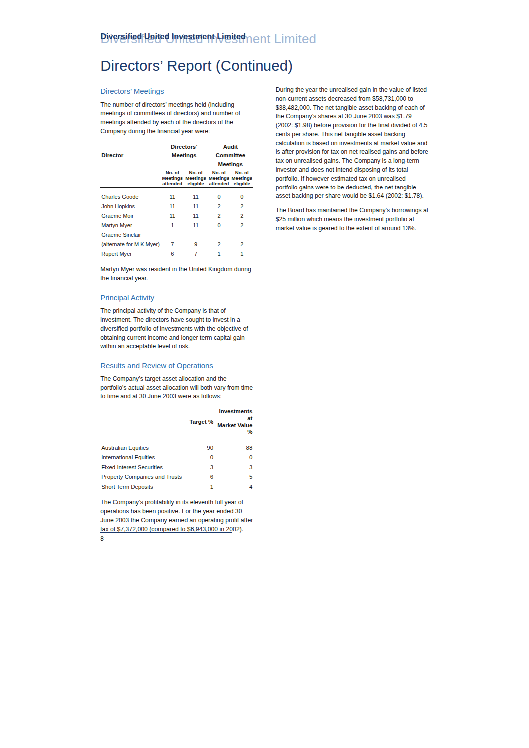Diversified United Investment Limited
Diversified United Investment Limited
Directors’ Report (Continued)
Directors’ Meetings
The number of directors’ meetings held (including meetings of committees of directors) and number of meetings attended by each of the directors of the Company during the financial year were:
| Director | Directors’ Meetings | Audit Committee |
| --- | --- | --- |
| | | Meetings |
| | No. of Meetings attended | No. of Meetings eligible | No. of Meetings attended | No. of Meetings eligible |
| Charles Goode | 11 | 11 | 0 | 0 |
| John Hopkins | 11 | 11 | 2 | 2 |
| Graeme Moir | 11 | 11 | 2 | 2 |
| Martyn Myer | 1 | 11 | 0 | 2 |
| Graeme Sinclair | | | | |
| (alternate for M K Myer) | 7 | 9 | 2 | 2 |
| Rupert Myer | 6 | 7 | 1 | 1 |
Martyn Myer was resident in the United Kingdom during the financial year.
Principal Activity
The principal activity of the Company is that of investment. The directors have sought to invest in a diversified portfolio of investments with the objective of obtaining current income and longer term capital gain within an acceptable level of risk.
Results and Review of Operations
The Company’s target asset allocation and the portfolio’s actual asset allocation will both vary from time to time and at 30 June 2003 were as follows:
| | Target % | Investments at Market Value % |
| --- | --- | --- |
| Australian Equities | 90 | 88 |
| International Equities | 0 | 0 |
| Fixed Interest Securities | 3 | 3 |
| Property Companies and Trusts | 6 | 5 |
| Short Term Deposits | 1 | 4 |
The Company’s profitability in its eleventh full year of operations has been positive. For the year ended 30 June 2003 the Company earned an operating profit after tax of $7,372,000 (compared to $6,943,000 in 2002).
During the year the unrealised gain in the value of listed non-current assets decreased from $58,731,000 to $38,482,000. The net tangible asset backing of each of the Company’s shares at 30 June 2003 was $1.79 (2002: $1.98) before provision for the final divided of 4.5 cents per share. This net tangible asset backing calculation is based on investments at market value and is after provision for tax on net realised gains and before tax on unrealised gains. The Company is a long-term investor and does not intend disposing of its total portfolio. If however estimated tax on unrealised portfolio gains were to be deducted, the net tangible asset backing per share would be $1.64 (2002: $1.78).
The Board has maintained the Company’s borrowings at $25 million which means the investment portfolio at market value is geared to the extent of around 13%.
8